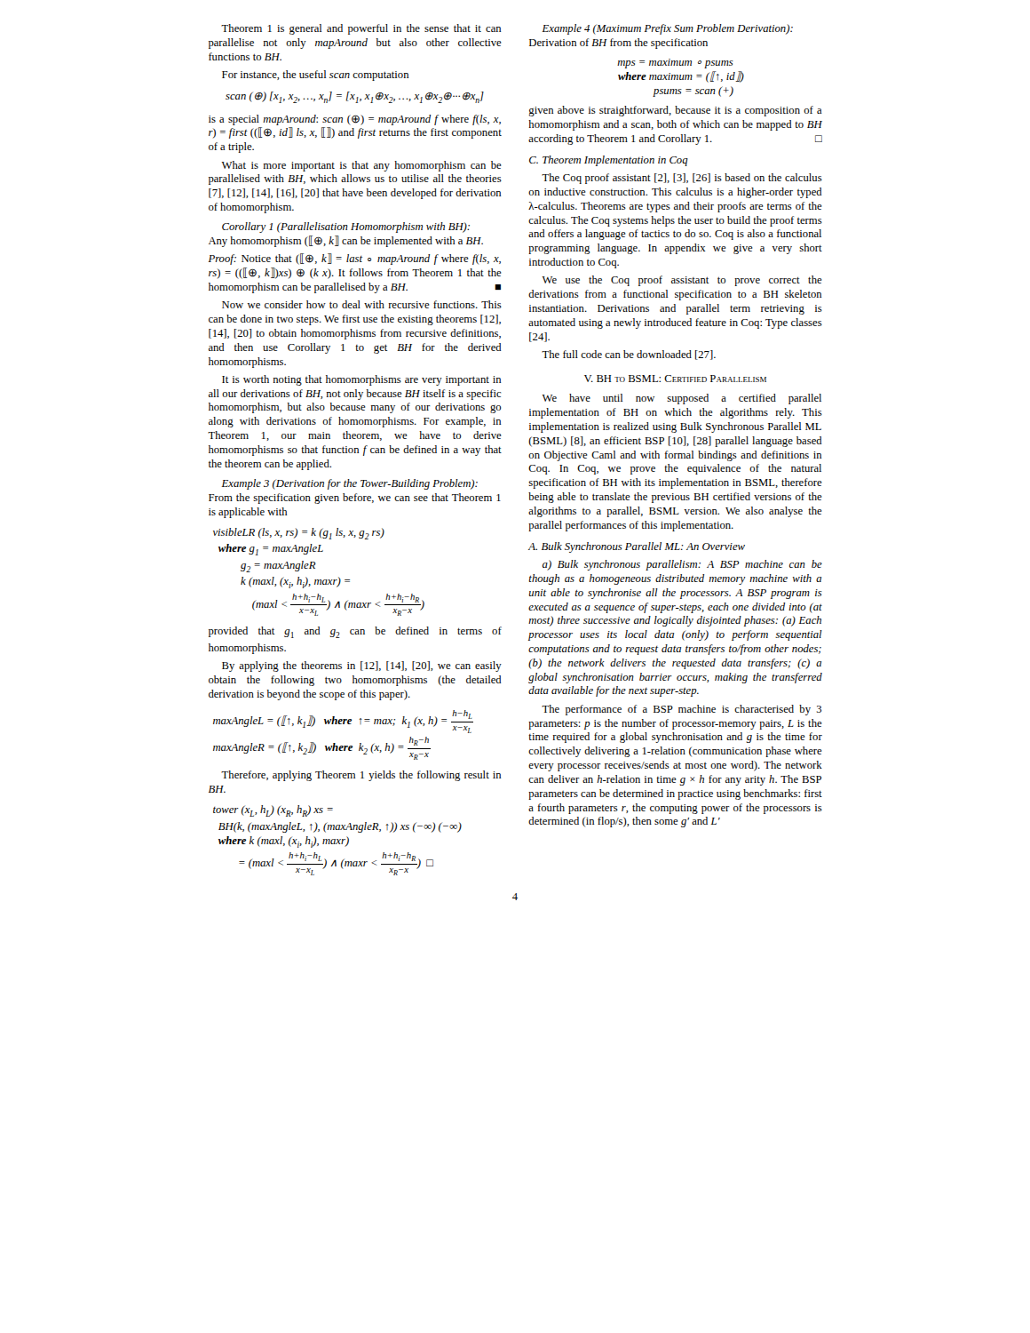Theorem 1 is general and powerful in the sense that it can parallelise not only mapAround but also other collective functions to BH.
For instance, the useful scan computation
scan (⊕) [x1, x2, …, xn] = [x1, x1⊕x2, …, x1⊕x2⊕···⊕xn]
is a special mapAround: scan (⊕) = mapAround f where f(ls, x, r) = first ((⟦⊕, id⟧ ls, x, ⟦⟧) and first returns the first component of a triple.
What is more important is that any homomorphism can be parallelised with BH, which allows us to utilise all the theories [7], [12], [14], [16], [20] that have been developed for derivation of homomorphism.
Corollary 1 (Parallelisation Homomorphism with BH):
Any homomorphism (⟦⊕, k⟧ can be implemented with a BH.
Proof: Notice that (⟦⊕, k⟧ = last ∘ mapAround f where f(ls, x, rs) = ((⟦⊕, k⟧)xs) ⊕ (k x). It follows from Theorem 1 that the homomorphism can be parallelised by a BH. ■
Now we consider how to deal with recursive functions. This can be done in two steps. We first use the existing theorems [12], [14], [20] to obtain homomorphisms from recursive definitions, and then use Corollary 1 to get BH for the derived homomorphisms.
It is worth noting that homomorphisms are very important in all our derivations of BH, not only because BH itself is a specific homomorphism, but also because many of our derivations go along with derivations of homomorphisms. For example, in Theorem 1, our main theorem, we have to derive homomorphisms so that function f can be defined in a way that the theorem can be applied.
Example 3 (Derivation for the Tower-Building Problem):
From the specification given before, we can see that Theorem 1 is applicable with
visibleLR (ls, x, rs) = k (g1 ls, x, g2 rs)
where g1 = maxAngleL
g2 = maxAngleR
k (maxl, (xi, hi), maxr) =
(maxl < h+hi−hL x−xL) ∧ (maxr < h+hi−hR xR−x)
provided that g1 and g2 can be defined in terms of homomorphisms.
By applying the theorems in [12], [14], [20], we can easily obtain the following two homomorphisms (the detailed derivation is beyond the scope of this paper).
maxAngleL = (⟦↑, k1⟧) where ↑= max; k1 (x, h) = h−hL x−xL
maxAngleR = (⟦↑, k2⟧) where k2 (x, h) = hR−h xR−x
Therefore, applying Theorem 1 yields the following result in BH.
tower (xL, hL) (xR, hR) xs =
BH(k, (maxAngleL, ↑), (maxAngleR, ↑)) xs (−∞) (−∞)
where k (maxl, (xi, hi), maxr)
= (maxl < h+hi−hL x−xL) ∧ (maxr < h+hi−hR xR−x) □
Example 4 (Maximum Prefix Sum Problem Derivation):
Derivation of BH from the specification
mps = maximum ∘ psums
where maximum = (⟦↑, id⟧)
psums = scan (+)
given above is straightforward, because it is a composition of a homomorphism and a scan, both of which can be mapped to BH according to Theorem 1 and Corollary 1. □
C. Theorem Implementation in Coq
The Coq proof assistant [2], [3], [26] is based on the calculus on inductive construction. This calculus is a higher-order typed λ-calculus. Theorems are types and their proofs are terms of the calculus. The Coq systems helps the user to build the proof terms and offers a language of tactics to do so. Coq is also a functional programming language. In appendix we give a very short introduction to Coq.
We use the Coq proof assistant to prove correct the derivations from a functional specification to a BH skeleton instantiation. Derivations and parallel term retrieving is automated using a newly introduced feature in Coq: Type classes [24].
The full code can be downloaded [27].
V. BH to BSML: Certified Parallelism
We have until now supposed a certified parallel implementation of BH on which the algorithms rely. This implementation is realized using Bulk Synchronous Parallel ML (BSML) [8], an efficient BSP [10], [28] parallel language based on Objective Caml and with formal bindings and definitions in Coq. In Coq, we prove the equivalence of the natural specification of BH with its implementation in BSML, therefore being able to translate the previous BH certified versions of the algorithms to a parallel, BSML version. We also analyse the parallel performances of this implementation.
A. Bulk Synchronous Parallel ML: An Overview
a) Bulk synchronous parallelism: A BSP machine can be though as a homogeneous distributed memory machine with a unit able to synchronise all the processors. A BSP program is executed as a sequence of super-steps, each one divided into (at most) three successive and logically disjointed phases: (a) Each processor uses its local data (only) to perform sequential computations and to request data transfers to/from other nodes; (b) the network delivers the requested data transfers; (c) a global synchronisation barrier occurs, making the transferred data available for the next super-step.
The performance of a BSP machine is characterised by 3 parameters: p is the number of processor-memory pairs, L is the time required for a global synchronisation and g is the time for collectively delivering a 1-relation (communication phase where every processor receives/sends at most one word). The network can deliver an h-relation in time g × h for any arity h. The BSP parameters can be determined in practice using benchmarks: first a fourth parameters r, the computing power of the processors is determined (in flop/s), then some g′ and L′
4